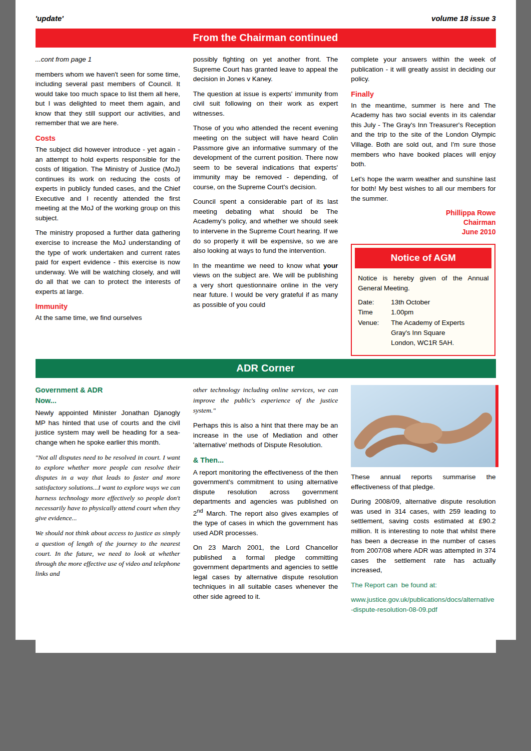'update'
volume 18 issue 3
From the Chairman continued
...cont from page 1
members whom we haven't seen for some time, including several past members of Council. It would take too much space to list them all here, but I was delighted to meet them again, and know that they still support our activities, and remember that we are here.
Costs
The subject did however introduce - yet again - an attempt to hold experts responsible for the costs of litigation. The Ministry of Justice (MoJ) continues its work on reducing the costs of experts in publicly funded cases, and the Chief Executive and I recently attended the first meeting at the MoJ of the working group on this subject.
The ministry proposed a further data gathering exercise to increase the MoJ understanding of the type of work undertaken and current rates paid for expert evidence - this exercise is now underway. We will be watching closely, and will do all that we can to protect the interests of experts at large.
Immunity
At the same time, we find ourselves
possibly fighting on yet another front. The Supreme Court has granted leave to appeal the decision in Jones v Kaney.
The question at issue is experts' immunity from civil suit following on their work as expert witnesses.
Those of you who attended the recent evening meeting on the subject will have heard Colin Passmore give an informative summary of the development of the current position. There now seem to be several indications that experts' immunity may be removed - depending, of course, on the Supreme Court's decision.
Council spent a considerable part of its last meeting debating what should be The Academy's policy, and whether we should seek to intervene in the Supreme Court hearing. If we do so properly it will be expensive, so we are also looking at ways to fund the intervention.
In the meantime we need to know what your views on the subject are. We will be publishing a very short questionnaire online in the very near future. I would be very grateful if as many as possible of you could
complete your answers within the week of publication - it will greatly assist in deciding our policy.
Finally
In the meantime, summer is here and The Academy has two social events in its calendar this July - The Gray's Inn Treasurer's Reception and the trip to the site of the London Olympic Village. Both are sold out, and I'm sure those members who have booked places will enjoy both.
Let's hope the warm weather and sunshine last for both! My best wishes to all our members for the summer.
Phillippa Rowe
Chairman
June 2010
Notice of AGM
Notice is hereby given of the Annual General Meeting.
Date:
13th October
Time
1.00pm
Venue:
The Academy of Experts
Gray's Inn Square
London, WC1R 5AH.
ADR Corner
Government & ADR
Now...
Newly appointed Minister Jonathan Djanogly MP has hinted that use of courts and the civil justice system may well be heading for a sea-change when he spoke earlier this month.
"Not all disputes need to be resolved in court. I want to explore whether more people can resolve their disputes in a way that leads to faster and more satisfactory solutions...I want to explore ways we can harness technology more effectively so people don't necessarily have to physically attend court when they give evidence...
We should not think about access to justice as simply a question of length of the journey to the nearest court. In the future, we need to look at whether through the more effective use of video and telephone links and
other technology including online services, we can improve the public's experience of the justice system."
Perhaps this is also a hint that there may be an increase in the use of Mediation and other 'alternative' methods of Dispute Resolution.
& Then...
A report monitoring the effectiveness of the then government's commitment to using alternative dispute resolution across government departments and agencies was published on 2nd March. The report also gives examples of the type of cases in which the government has used ADR processes.
On 23 March 2001, the Lord Chancellor published a formal pledge committing government departments and agencies to settle legal cases by alternative dispute resolution techniques in all suitable cases whenever the other side agreed to it.
These annual reports summarise the effectiveness of that pledge.
During 2008/09, alternative dispute resolution was used in 314 cases, with 259 leading to settlement, saving costs estimated at £90.2 million. It is interesting to note that whilst there has been a decrease in the number of cases from 2007/08 where ADR was attempted in 374 cases the settlement rate has actually increased,
The Report can be found at:
www.justice.gov.uk/publications/docs/alternative-dispute-resolution-08-09.pdf